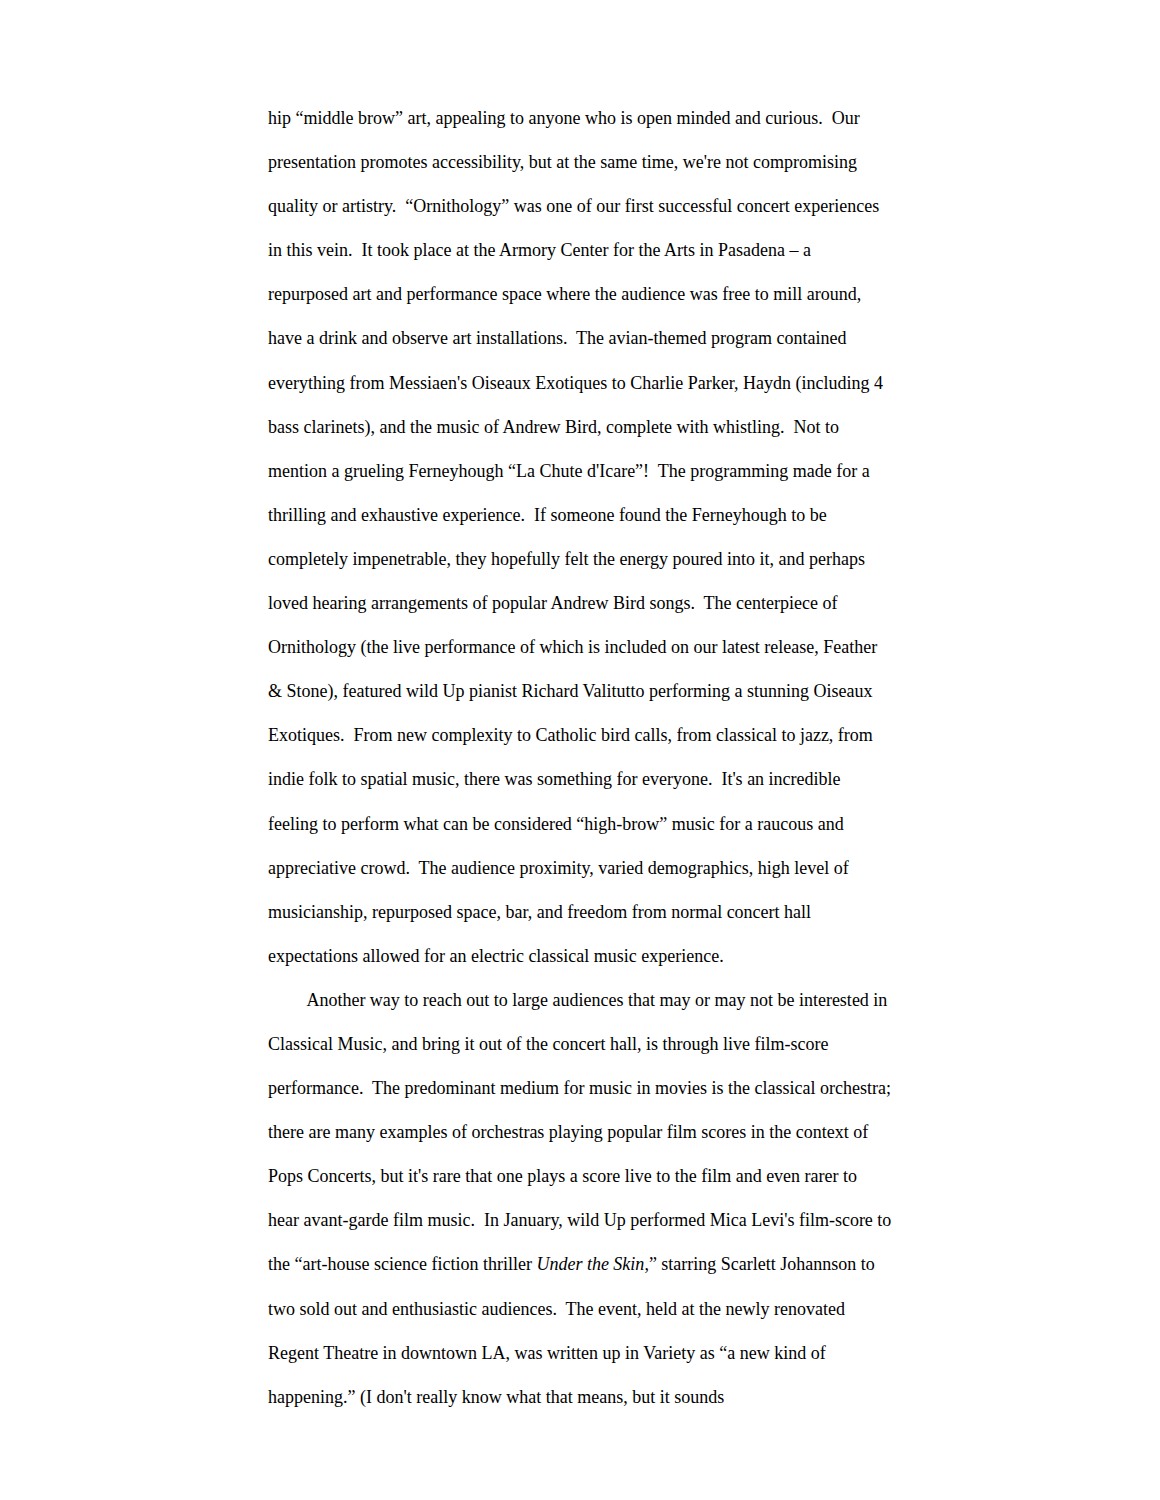hip “middle brow” art, appealing to anyone who is open minded and curious. Our presentation promotes accessibility, but at the same time, we're not compromising quality or artistry. “Ornithology” was one of our first successful concert experiences in this vein. It took place at the Armory Center for the Arts in Pasadena – a repurposed art and performance space where the audience was free to mill around, have a drink and observe art installations. The avian-themed program contained everything from Messiaen's Oiseaux Exotiques to Charlie Parker, Haydn (including 4 bass clarinets), and the music of Andrew Bird, complete with whistling. Not to mention a grueling Ferneyhough “La Chute d'Icare”! The programming made for a thrilling and exhaustive experience. If someone found the Ferneyhough to be completely impenetrable, they hopefully felt the energy poured into it, and perhaps loved hearing arrangements of popular Andrew Bird songs. The centerpiece of Ornithology (the live performance of which is included on our latest release, Feather & Stone), featured wild Up pianist Richard Valitutto performing a stunning Oiseaux Exotiques. From new complexity to Catholic bird calls, from classical to jazz, from indie folk to spatial music, there was something for everyone. It's an incredible feeling to perform what can be considered “high-brow” music for a raucous and appreciative crowd. The audience proximity, varied demographics, high level of musicianship, repurposed space, bar, and freedom from normal concert hall expectations allowed for an electric classical music experience.
Another way to reach out to large audiences that may or may not be interested in Classical Music, and bring it out of the concert hall, is through live film-score performance. The predominant medium for music in movies is the classical orchestra; there are many examples of orchestras playing popular film scores in the context of Pops Concerts, but it's rare that one plays a score live to the film and even rarer to hear avant-garde film music. In January, wild Up performed Mica Levi's film-score to the “art-house science fiction thriller Under the Skin,” starring Scarlett Johannson to two sold out and enthusiastic audiences. The event, held at the newly renovated Regent Theatre in downtown LA, was written up in Variety as “a new kind of happening.” (I don't really know what that means, but it sounds